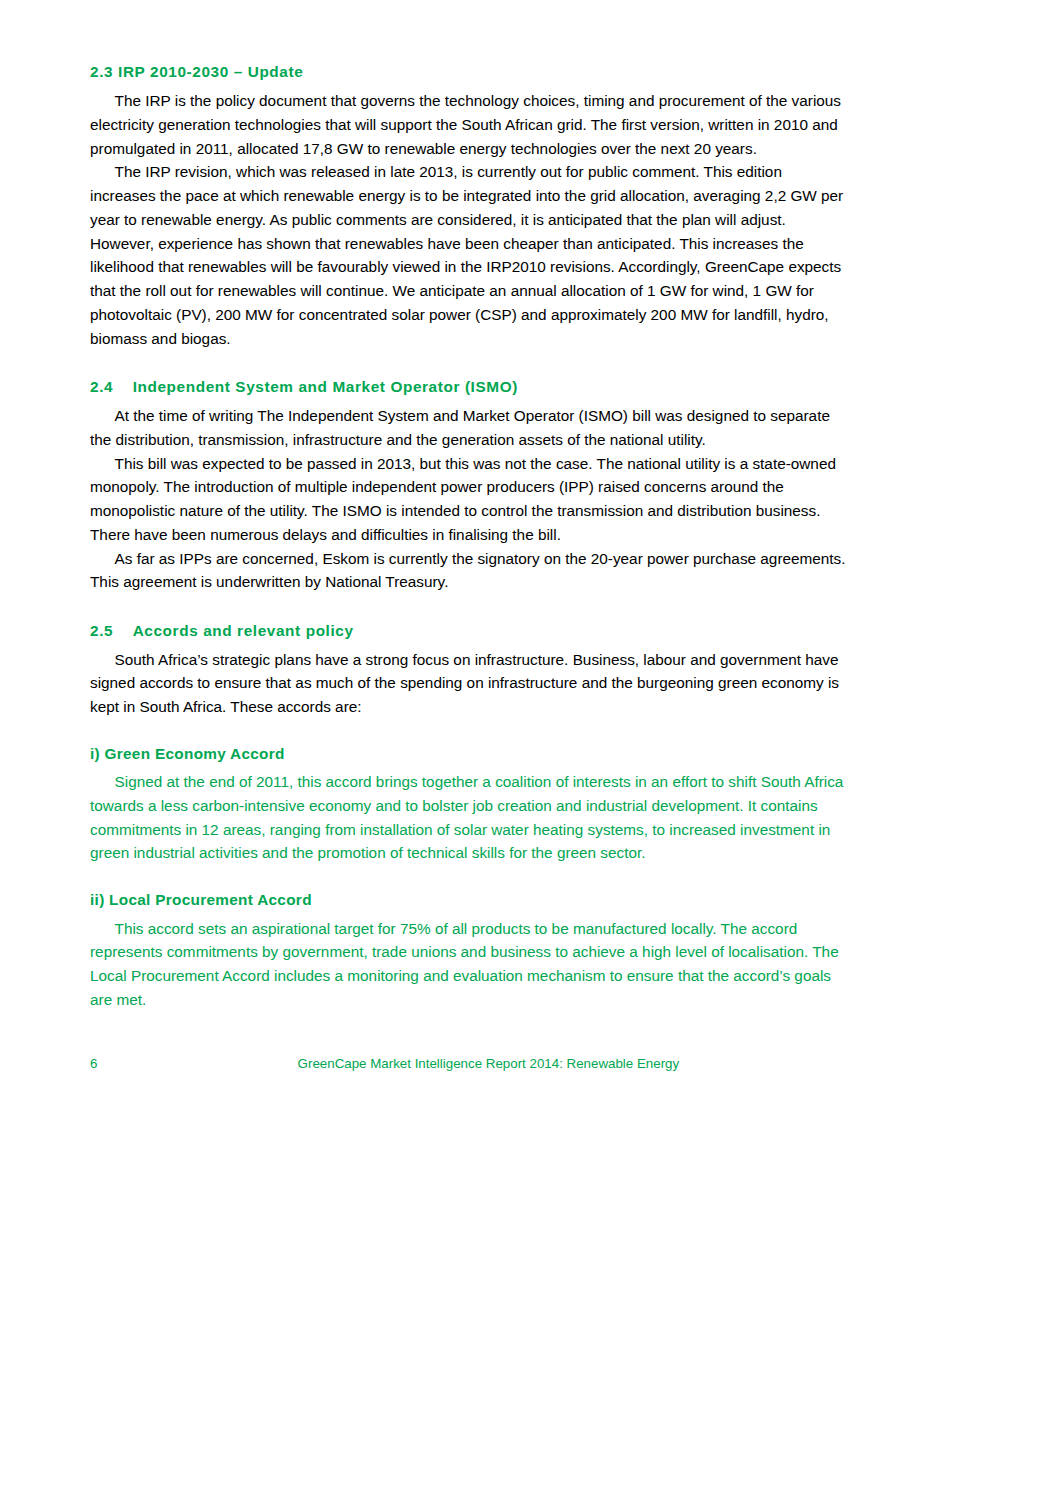2.3 IRP 2010-2030 – Update
The IRP is the policy document that governs the technology choices, timing and procurement of the various electricity generation technologies that will support the South African grid. The first version, written in 2010 and promulgated in 2011, allocated 17,8 GW to renewable energy technologies over the next 20 years.
The IRP revision, which was released in late 2013, is currently out for public comment. This edition increases the pace at which renewable energy is to be integrated into the grid allocation, averaging 2,2 GW per year to renewable energy. As public comments are considered, it is anticipated that the plan will adjust. However, experience has shown that renewables have been cheaper than anticipated. This increases the likelihood that renewables will be favourably viewed in the IRP2010 revisions. Accordingly, GreenCape expects that the roll out for renewables will continue. We anticipate an annual allocation of 1 GW for wind, 1 GW for photovoltaic (PV), 200 MW for concentrated solar power (CSP) and approximately 200 MW for landfill, hydro, biomass and biogas.
2.4 Independent System and Market Operator (ISMO)
At the time of writing The Independent System and Market Operator (ISMO) bill was designed to separate the distribution, transmission, infrastructure and the generation assets of the national utility.
This bill was expected to be passed in 2013, but this was not the case. The national utility is a state-owned monopoly. The introduction of multiple independent power producers (IPP) raised concerns around the monopolistic nature of the utility. The ISMO is intended to control the transmission and distribution business. There have been numerous delays and difficulties in finalising the bill.
As far as IPPs are concerned, Eskom is currently the signatory on the 20-year power purchase agreements. This agreement is underwritten by National Treasury.
2.5 Accords and relevant policy
South Africa’s strategic plans have a strong focus on infrastructure. Business, labour and government have signed accords to ensure that as much of the spending on infrastructure and the burgeoning green economy is kept in South Africa. These accords are:
i) Green Economy Accord
Signed at the end of 2011, this accord brings together a coalition of interests in an effort to shift South Africa towards a less carbon-intensive economy and to bolster job creation and industrial development. It contains commitments in 12 areas, ranging from installation of solar water heating systems, to increased investment in green industrial activities and the promotion of technical skills for the green sector.
ii) Local Procurement Accord
This accord sets an aspirational target for 75% of all products to be manufactured locally. The accord represents commitments by government, trade unions and business to achieve a high level of localisation. The Local Procurement Accord includes a monitoring and evaluation mechanism to ensure that the accord’s goals are met.
6 GreenCape Market Intelligence Report 2014: Renewable Energy